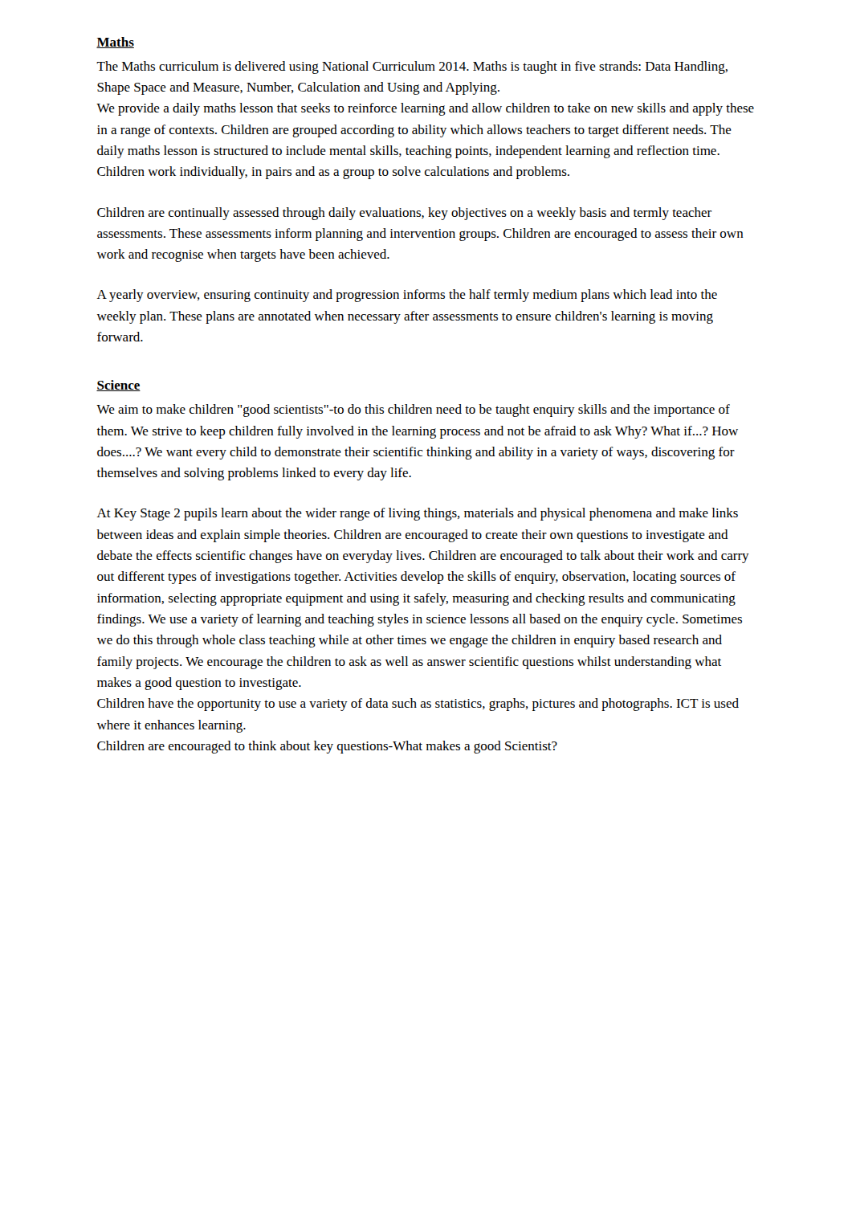Maths
The Maths curriculum is delivered using National Curriculum 2014. Maths is taught in five strands: Data Handling, Shape Space and Measure, Number, Calculation and Using and Applying.
We provide a daily maths lesson that seeks to reinforce learning and allow children to take on new skills and apply these in a range of contexts. Children are grouped according to ability which allows teachers to target different needs. The daily maths lesson is structured to include mental skills, teaching points, independent learning and reflection time. Children work individually, in pairs and as a group to solve calculations and problems.
Children are continually assessed through daily evaluations, key objectives on a weekly basis and termly teacher assessments. These assessments inform planning and intervention groups. Children are encouraged to assess their own work and recognise when targets have been achieved.
A yearly overview, ensuring continuity and progression informs the half termly medium plans which lead into the weekly plan. These plans are annotated when necessary after assessments to ensure children's learning is moving forward.
Science
We aim to make children "good scientists"-to do this children need to be taught enquiry skills and the importance of them. We strive to keep children fully involved in the learning process and not be afraid to ask Why? What if...? How does....? We want every child to demonstrate their scientific thinking and ability in a variety of ways, discovering for themselves and solving problems linked to every day life.
At Key Stage 2 pupils learn about the wider range of living things, materials and physical phenomena and make links between ideas and explain simple theories. Children are encouraged to create their own questions to investigate and debate the effects scientific changes have on everyday lives. Children are encouraged to talk about their work and carry out different types of investigations together. Activities develop the skills of enquiry, observation, locating sources of information, selecting appropriate equipment and using it safely, measuring and checking results and communicating findings. We use a variety of learning and teaching styles in science lessons all based on the enquiry cycle. Sometimes we do this through whole class teaching while at other times we engage the children in enquiry based research and family projects. We encourage the children to ask as well as answer scientific questions whilst understanding what makes a good question to investigate.
Children have the opportunity to use a variety of data such as statistics, graphs, pictures and photographs. ICT is used where it enhances learning.
Children are encouraged to think about key questions-What makes a good Scientist?